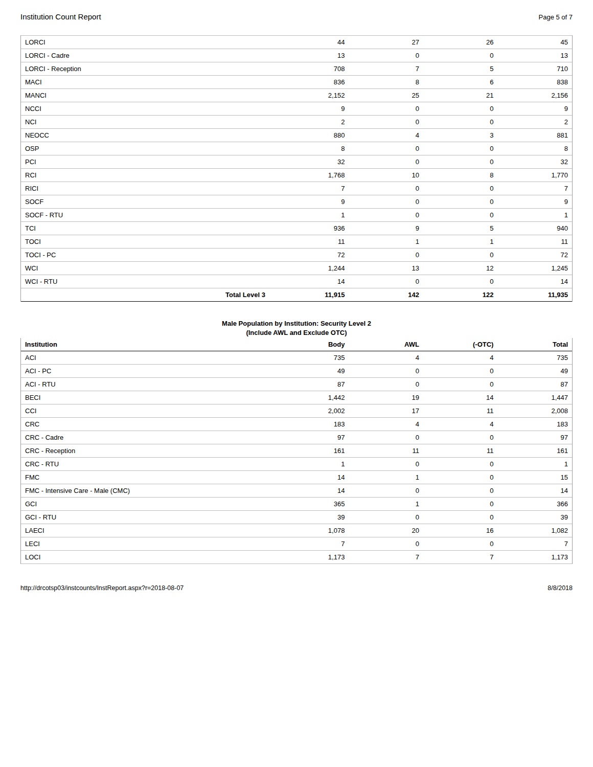Institution Count Report
Page 5 of 7
| LORCI | 44 | 27 | 26 | 45 |
| LORCI - Cadre | 13 | 0 | 0 | 13 |
| LORCI - Reception | 708 | 7 | 5 | 710 |
| MACI | 836 | 8 | 6 | 838 |
| MANCI | 2,152 | 25 | 21 | 2,156 |
| NCCI | 9 | 0 | 0 | 9 |
| NCI | 2 | 0 | 0 | 2 |
| NEOCC | 880 | 4 | 3 | 881 |
| OSP | 8 | 0 | 0 | 8 |
| PCI | 32 | 0 | 0 | 32 |
| RCI | 1,768 | 10 | 8 | 1,770 |
| RICI | 7 | 0 | 0 | 7 |
| SOCF | 9 | 0 | 0 | 9 |
| SOCF - RTU | 1 | 0 | 0 | 1 |
| TCI | 936 | 9 | 5 | 940 |
| TOCI | 11 | 1 | 1 | 11 |
| TOCI - PC | 72 | 0 | 0 | 72 |
| WCI | 1,244 | 13 | 12 | 1,245 |
| WCI - RTU | 14 | 0 | 0 | 14 |
| Total Level 3 | 11,915 | 142 | 122 | 11,935 |
Male Population by Institution: Security Level 2
(Include AWL and Exclude OTC)
| Institution | Body | AWL | (-OTC) | Total |
| --- | --- | --- | --- | --- |
| ACI | 735 | 4 | 4 | 735 |
| ACI - PC | 49 | 0 | 0 | 49 |
| ACI - RTU | 87 | 0 | 0 | 87 |
| BECI | 1,442 | 19 | 14 | 1,447 |
| CCI | 2,002 | 17 | 11 | 2,008 |
| CRC | 183 | 4 | 4 | 183 |
| CRC - Cadre | 97 | 0 | 0 | 97 |
| CRC - Reception | 161 | 11 | 11 | 161 |
| CRC - RTU | 1 | 0 | 0 | 1 |
| FMC | 14 | 1 | 0 | 15 |
| FMC - Intensive Care - Male (CMC) | 14 | 0 | 0 | 14 |
| GCI | 365 | 1 | 0 | 366 |
| GCI - RTU | 39 | 0 | 0 | 39 |
| LAECI | 1,078 | 20 | 16 | 1,082 |
| LECI | 7 | 0 | 0 | 7 |
| LOCI | 1,173 | 7 | 7 | 1,173 |
http://drcotsp03/instcounts/InstReport.aspx?r=2018-08-07
8/8/2018